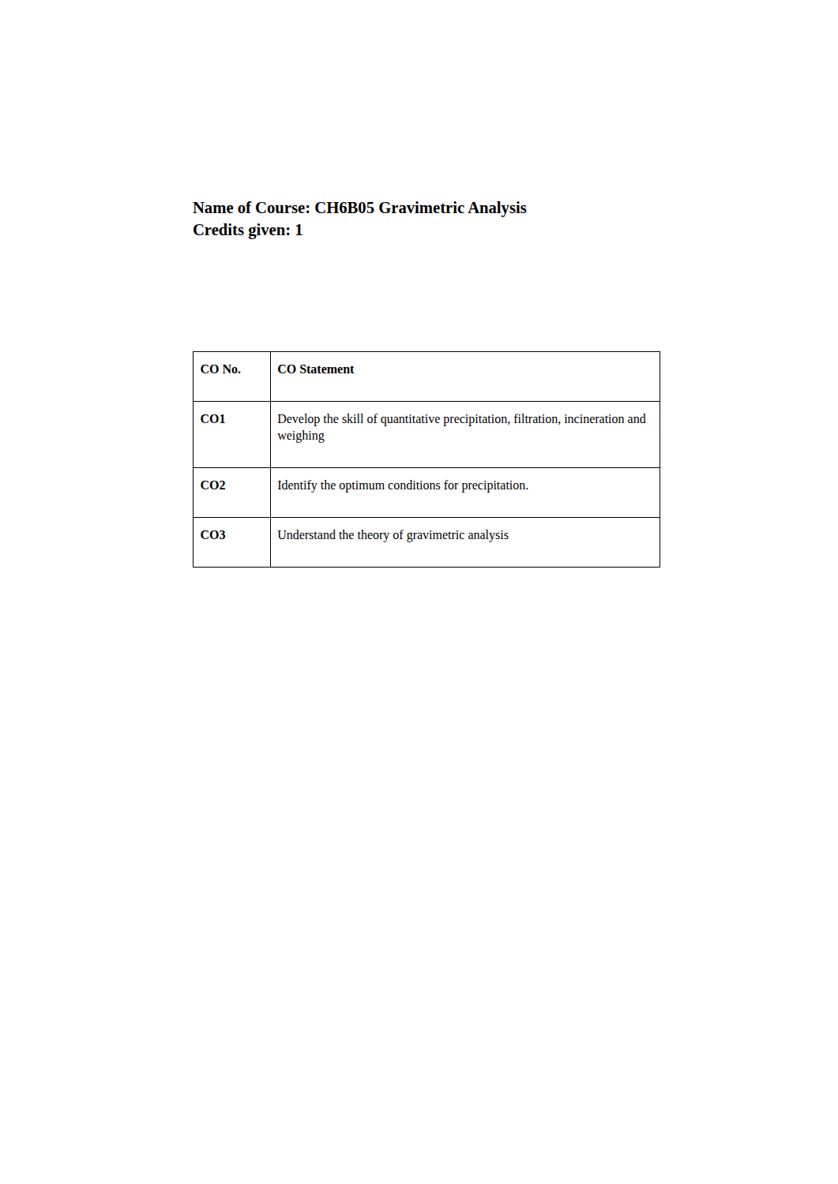Name of Course: CH6B05 Gravimetric AnalysisCredits given: 1
| CO No. | CO Statement |
| --- | --- |
| CO1 | Develop the skill of quantitative precipitation, filtration, incineration and weighing |
| CO2 | Identify the optimum conditions for precipitation. |
| CO3 | Understand the theory of gravimetric analysis |